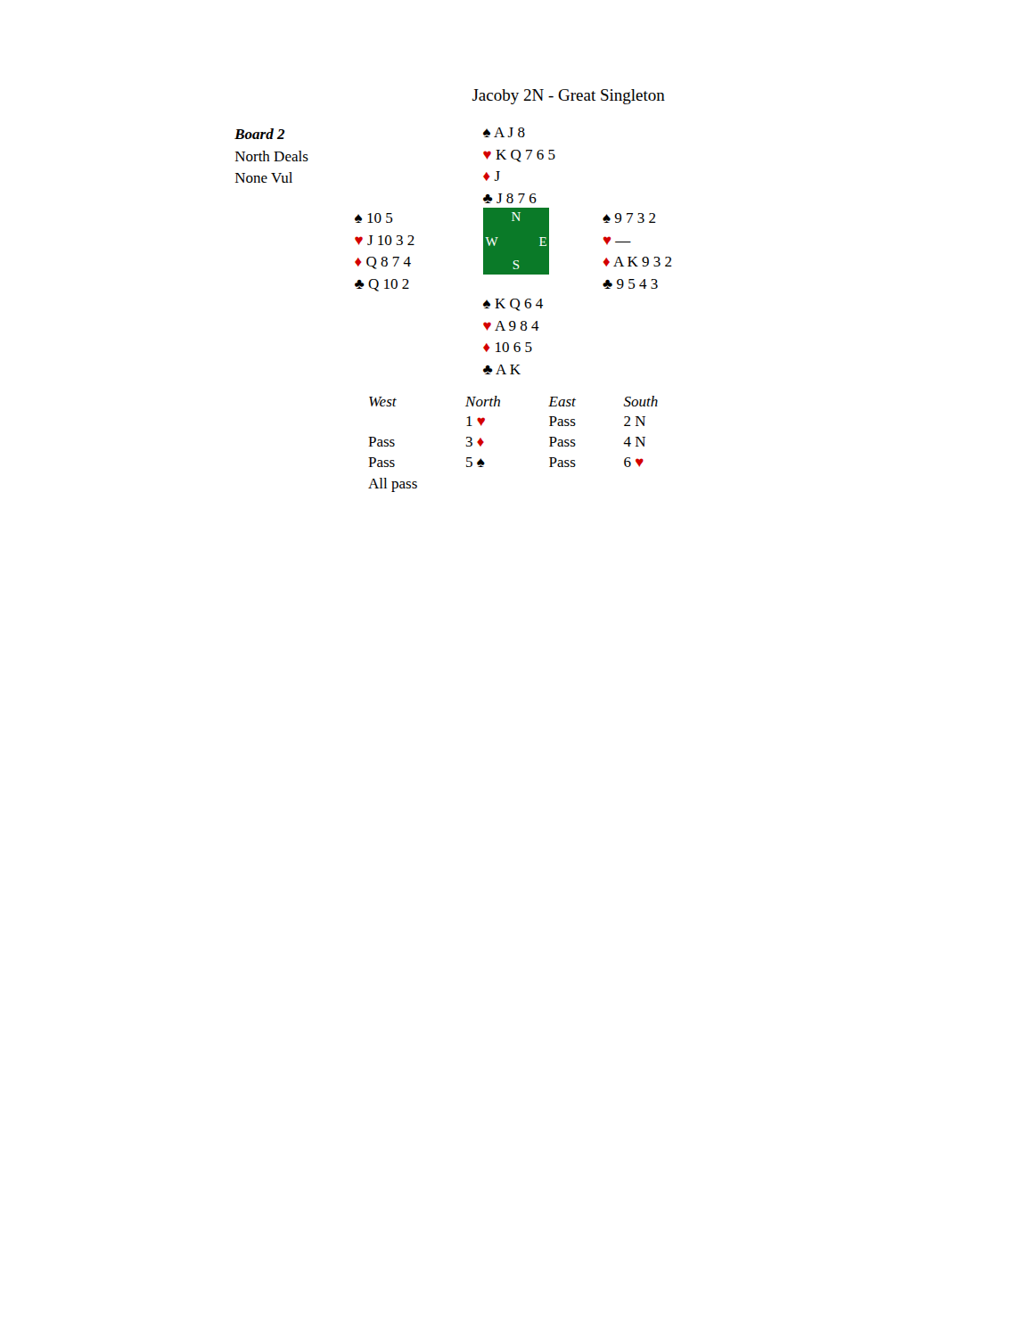Jacoby 2N - Great Singleton
Board 2
North Deals
None Vul
♠ A J 8
♥ K Q 7 6 5
♦ J
♣ J 8 7 6
♠ 10 5
♥ J 10 3 2
♦ Q 8 7 4
♣ Q 10 2
N W E S
♠ 9 7 3 2
♥ —
♦ A K 9 3 2
♣ 9 5 4 3
♠ K Q 6 4
♥ A 9 8 4
♦ 10 6 5
♣ A K
| West | North | East | South |
| --- | --- | --- | --- |
| | 1 ♥ | Pass | 2 N |
| Pass | 3 ♦ | Pass | 4 N |
| Pass | 5 ♠ | Pass | 6 ♥ |
| All pass | | | |